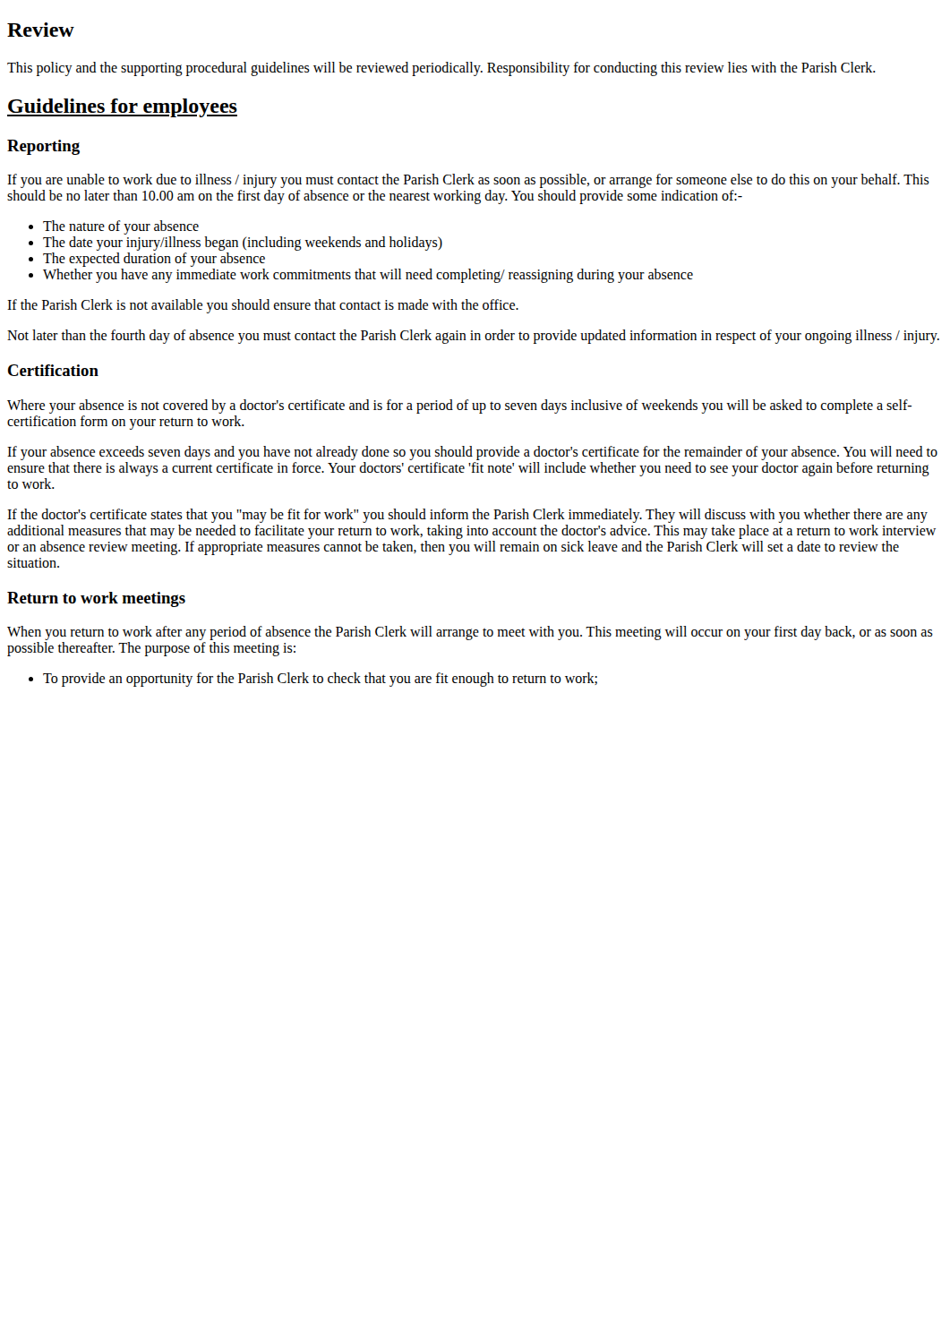Review
This policy and the supporting procedural guidelines will be reviewed periodically. Responsibility for conducting this review lies with the Parish Clerk.
Guidelines for employees
Reporting
If you are unable to work due to illness / injury you must contact the Parish Clerk as soon as possible, or arrange for someone else to do this on your behalf. This should be no later than 10.00 am on the first day of absence or the nearest working day. You should provide some indication of:-
The nature of your absence
The date your injury/illness began (including weekends and holidays)
The expected duration of your absence
Whether you have any immediate work commitments that will need completing/ reassigning during your absence
If the Parish Clerk is not available you should ensure that contact is made with the office.
Not later than the fourth day of absence you must contact the Parish Clerk again in order to provide updated information in respect of your ongoing illness / injury.
Certification
Where your absence is not covered by a doctor's certificate and is for a period of up to seven days inclusive of weekends you will be asked to complete a self-certification form on your return to work.
If your absence exceeds seven days and you have not already done so you should provide a doctor's certificate for the remainder of your absence. You will need to ensure that there is always a current certificate in force. Your doctors' certificate 'fit note' will include whether you need to see your doctor again before returning to work.
If the doctor's certificate states that you "may be fit for work" you should inform the Parish Clerk immediately. They will discuss with you whether there are any additional measures that may be needed to facilitate your return to work, taking into account the doctor's advice. This may take place at a return to work interview or an absence review meeting. If appropriate measures cannot be taken, then you will remain on sick leave and the Parish Clerk will set a date to review the situation.
Return to work meetings
When you return to work after any period of absence the Parish Clerk will arrange to meet with you. This meeting will occur on your first day back, or as soon as possible thereafter. The purpose of this meeting is:
To provide an opportunity for the Parish Clerk to check that you are fit enough to return to work;